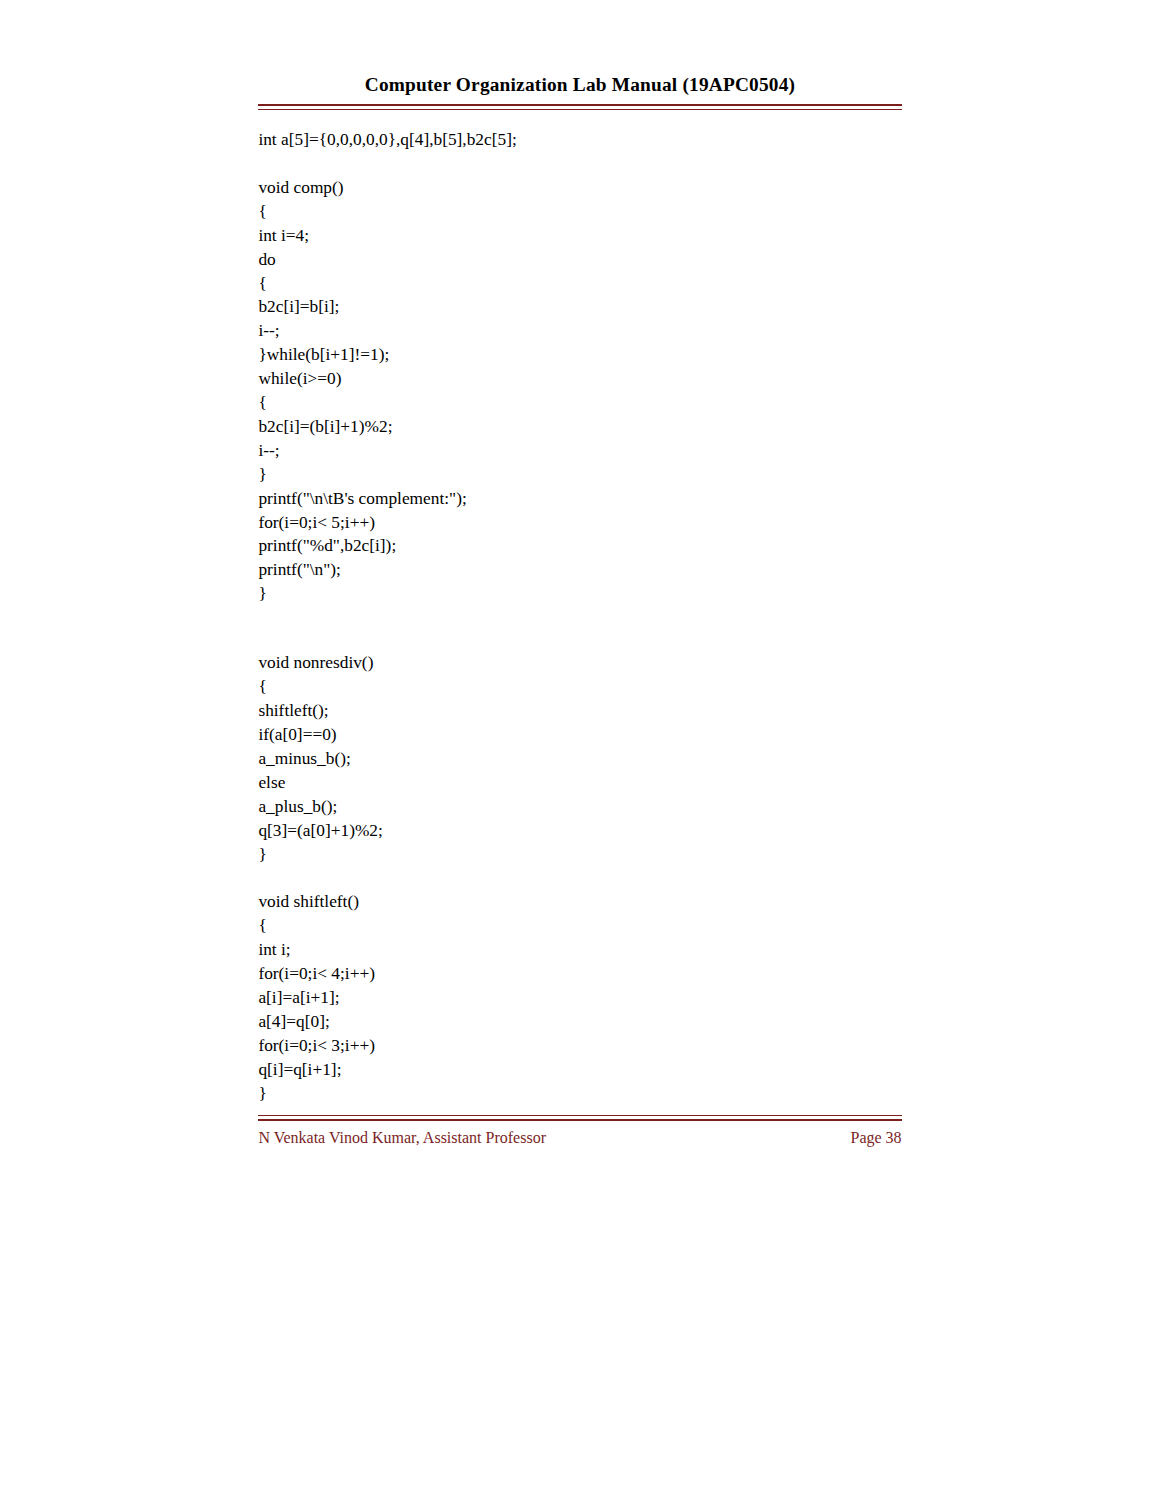Computer Organization Lab Manual (19APC0504)
int a[5]={0,0,0,0,0},q[4],b[5],b2c[5];

void comp()
{
int i=4;
do
{
b2c[i]=b[i];
i--;
}while(b[i+1]!=1);
while(i>=0)
{
b2c[i]=(b[i]+1)%2;
i--;
}
printf("\n\tB's complement:");
for(i=0;i< 5;i++)
printf("%d",b2c[i]);
printf("\n");
}
void nonresdiv()
{
shiftleft();
if(a[0]==0)
a_minus_b();
else
a_plus_b();
q[3]=(a[0]+1)%2;
}

void shiftleft()
{
int i;
for(i=0;i< 4;i++)
a[i]=a[i+1];
a[4]=q[0];
for(i=0;i< 3;i++)
q[i]=q[i+1];
}
N Venkata Vinod Kumar, Assistant Professor Page 38